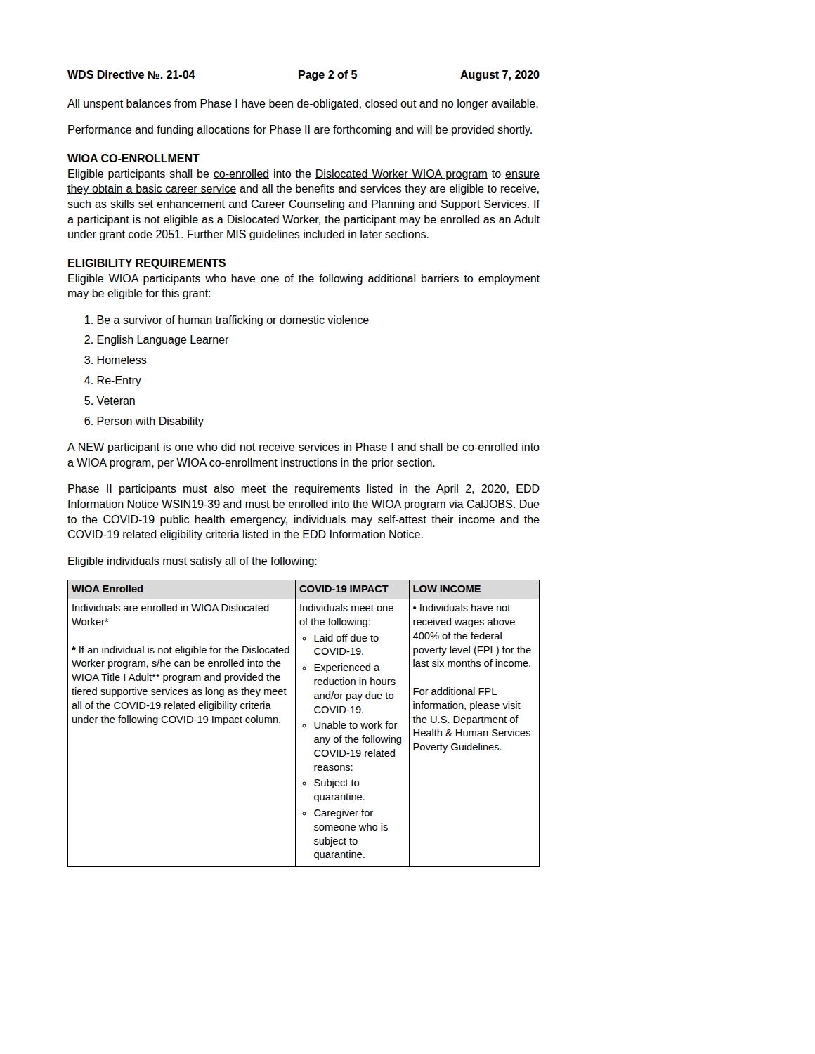WDS Directive №. 21-04 Page 2 of 5 August 7, 2020
All unspent balances from Phase I have been de-obligated, closed out and no longer available.
Performance and funding allocations for Phase II are forthcoming and will be provided shortly.
WIOA Co-Enrollment
Eligible participants shall be co-enrolled into the Dislocated Worker WIOA program to ensure they obtain a basic career service and all the benefits and services they are eligible to receive, such as skills set enhancement and Career Counseling and Planning and Support Services. If a participant is not eligible as a Dislocated Worker, the participant may be enrolled as an Adult under grant code 2051. Further MIS guidelines included in later sections.
Eligibility Requirements
Eligible WIOA participants who have one of the following additional barriers to employment may be eligible for this grant:
Be a survivor of human trafficking or domestic violence
English Language Learner
Homeless
Re-Entry
Veteran
Person with Disability
A NEW participant is one who did not receive services in Phase I and shall be co-enrolled into a WIOA program, per WIOA co-enrollment instructions in the prior section.
Phase II participants must also meet the requirements listed in the April 2, 2020, EDD Information Notice WSIN19-39 and must be enrolled into the WIOA program via CalJOBS. Due to the COVID-19 public health emergency, individuals may self-attest their income and the COVID-19 related eligibility criteria listed in the EDD Information Notice.
Eligible individuals must satisfy all of the following:
| WIOA Enrolled | COVID-19 IMPACT | LOW INCOME |
| --- | --- | --- |
| Individuals are enrolled in WIOA Dislocated Worker* * If an individual is not eligible for the Dislocated Worker program, s/he can be enrolled into the WIOA Title I Adult** program and provided the tiered supportive services as long as they meet all of the COVID-19 related eligibility criteria under the following COVID-19 Impact column. | Individuals meet one of the following: Laid off due to COVID-19. Experienced a reduction in hours and/or pay due to COVID-19. Unable to work for any of the following COVID-19 related reasons: Subject to quarantine. Caregiver for someone who is subject to quarantine. | Individuals have not received wages above 400% of the federal poverty level (FPL) for the last six months of income. For additional FPL information, please visit the U.S. Department of Health & Human Services Poverty Guidelines. |